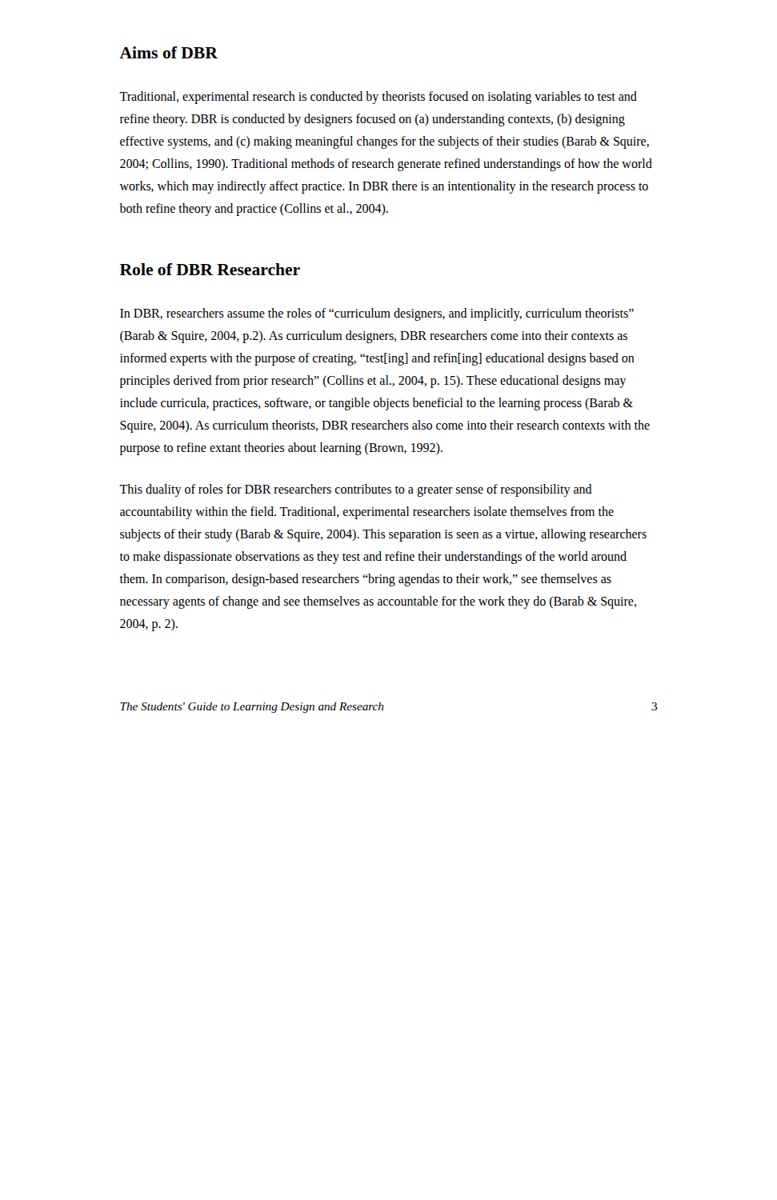Aims of DBR
Traditional, experimental research is conducted by theorists focused on isolating variables to test and refine theory. DBR is conducted by designers focused on (a) understanding contexts, (b) designing effective systems, and (c) making meaningful changes for the subjects of their studies (Barab & Squire, 2004; Collins, 1990). Traditional methods of research generate refined understandings of how the world works, which may indirectly affect practice. In DBR there is an intentionality in the research process to both refine theory and practice (Collins et al., 2004).
Role of DBR Researcher
In DBR, researchers assume the roles of “curriculum designers, and implicitly, curriculum theorists” (Barab & Squire, 2004, p.2). As curriculum designers, DBR researchers come into their contexts as informed experts with the purpose of creating, “test[ing] and refin[ing] educational designs based on principles derived from prior research” (Collins et al., 2004, p. 15). These educational designs may include curricula, practices, software, or tangible objects beneficial to the learning process (Barab & Squire, 2004). As curriculum theorists, DBR researchers also come into their research contexts with the purpose to refine extant theories about learning (Brown, 1992).
This duality of roles for DBR researchers contributes to a greater sense of responsibility and accountability within the field. Traditional, experimental researchers isolate themselves from the subjects of their study (Barab & Squire, 2004). This separation is seen as a virtue, allowing researchers to make dispassionate observations as they test and refine their understandings of the world around them. In comparison, design-based researchers “bring agendas to their work,” see themselves as necessary agents of change and see themselves as accountable for the work they do (Barab & Squire, 2004, p. 2).
The Students' Guide to Learning Design and Research 3